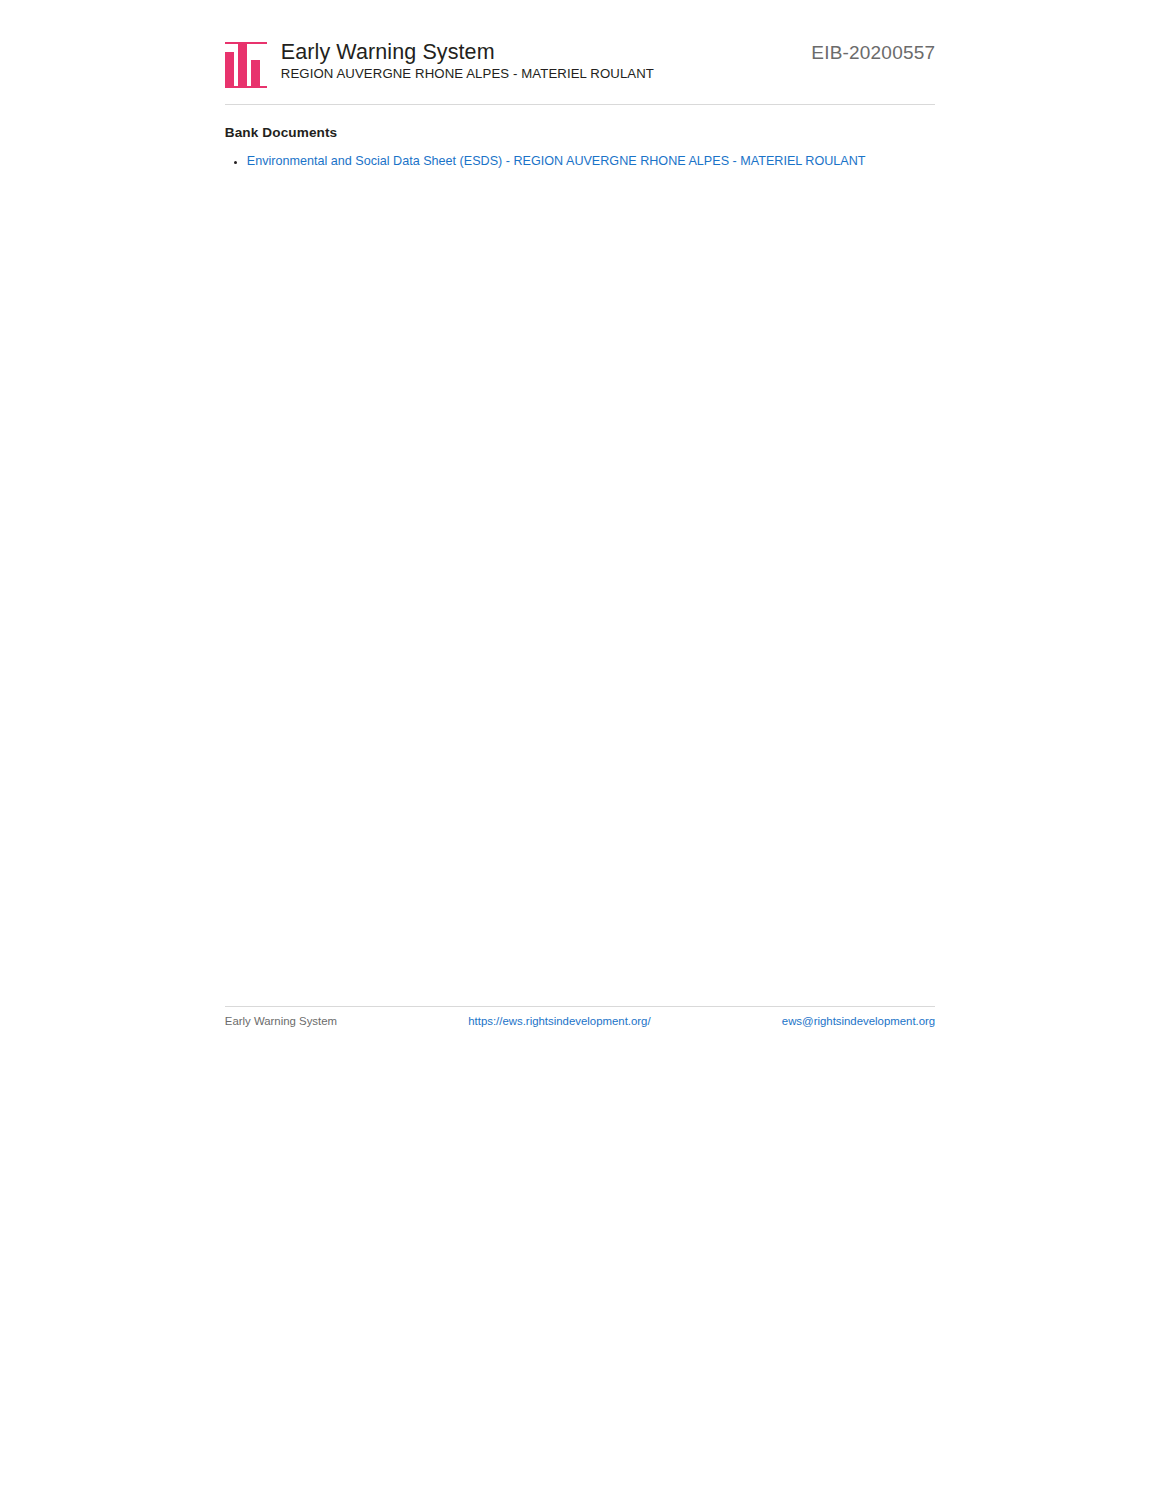Early Warning System
REGION AUVERGNE RHONE ALPES - MATERIEL ROULANT
EIB-20200557
Bank Documents
Environmental and Social Data Sheet (ESDS) - REGION AUVERGNE RHONE ALPES - MATERIEL ROULANT
Early Warning System
https://ews.rightsindevelopment.org/
ews@rightsindevelopment.org